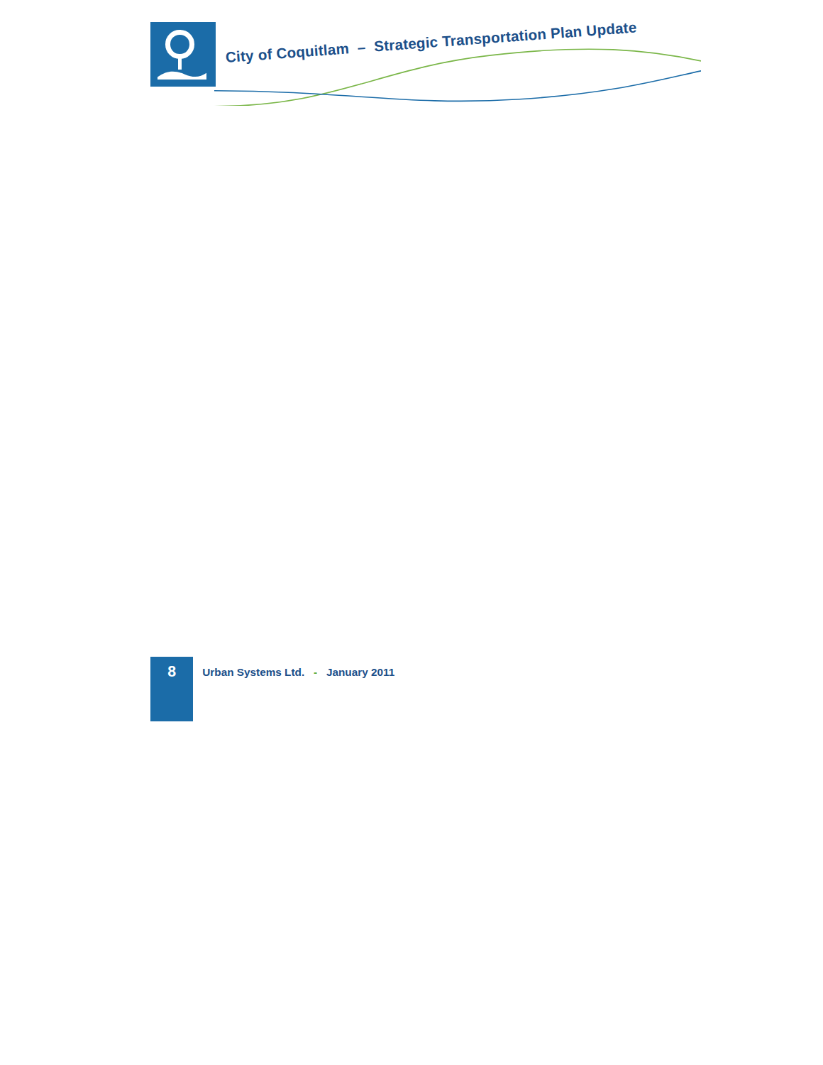City of Coquitlam – Strategic Transportation Plan Update
8
Urban Systems Ltd. - January 2011